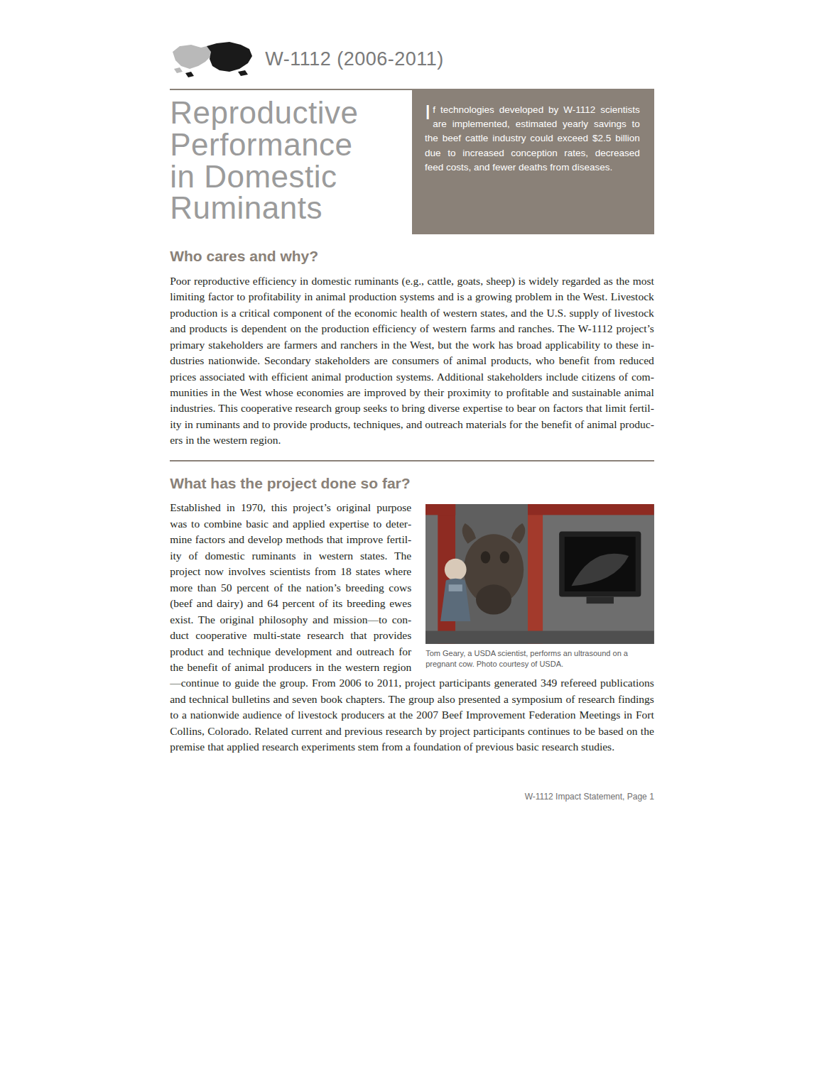W-1112 (2006-2011)
Reproductive
Performance
in Domestic
Ruminants
If technologies developed by W-1112 scientists are implemented, estimated yearly savings to the beef cattle industry could exceed $2.5 billion due to increased conception rates, decreased feed costs, and fewer deaths from diseases.
Who cares and why?
Poor reproductive efficiency in domestic ruminants (e.g., cattle, goats, sheep) is widely regarded as the most limiting factor to profitability in animal production systems and is a growing problem in the West. Livestock production is a critical component of the economic health of western states, and the U.S. supply of livestock and products is dependent on the production efficiency of western farms and ranches. The W-1112 project’s primary stakeholders are farmers and ranchers in the West, but the work has broad applicability to these industries nationwide. Secondary stakeholders are consumers of animal products, who benefit from reduced prices associated with efficient animal production systems. Additional stakeholders include citizens of communities in the West whose economies are improved by their proximity to profitable and sustainable animal industries. This cooperative research group seeks to bring diverse expertise to bear on factors that limit fertility in ruminants and to provide products, techniques, and outreach materials for the benefit of animal producers in the western region.
What has the project done so far?
Tom Geary, a USDA scientist, performs an ultrasound on a pregnant cow. Photo courtesy of USDA.
Established in 1970, this project’s original purpose was to combine basic and applied expertise to determine factors and develop methods that improve fertility of domestic ruminants in western states. The project now involves scientists from 18 states where more than 50 percent of the nation’s breeding cows (beef and dairy) and 64 percent of its breeding ewes exist. The original philosophy and mission—to conduct cooperative multi-state research that provides product and technique development and outreach for the benefit of animal producers in the western region—continue to guide the group. From 2006 to 2011, project participants generated 349 refereed publications and technical bulletins and seven book chapters. The group also presented a symposium of research findings to a nationwide audience of livestock producers at the 2007 Beef Improvement Federation Meetings in Fort Collins, Colorado. Related current and previous research by project participants continues to be based on the premise that applied research experiments stem from a foundation of previous basic research studies.
W-1112 Impact Statement, Page 1